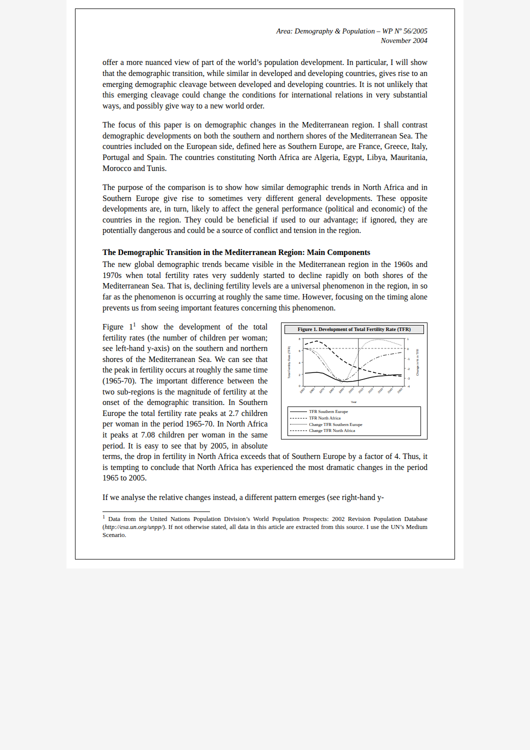Area: Demography & Population – WP Nº 56/2005
November 2004
offer a more nuanced view of part of the world’s population development. In particular, I will show that the demographic transition, while similar in developed and developing countries, gives rise to an emerging demographic cleavage between developed and developing countries. It is not unlikely that this emerging cleavage could change the conditions for international relations in very substantial ways, and possibly give way to a new world order.
The focus of this paper is on demographic changes in the Mediterranean region. I shall contrast demographic developments on both the southern and northern shores of the Mediterranean Sea. The countries included on the European side, defined here as Southern Europe, are France, Greece, Italy, Portugal and Spain. The countries constituting North Africa are Algeria, Egypt, Libya, Mauritania, Morocco and Tunis.
The purpose of the comparison is to show how similar demographic trends in North Africa and in Southern Europe give rise to sometimes very different general developments. These opposite developments are, in turn, likely to affect the general performance (political and economic) of the countries in the region. They could be beneficial if used to our advantage; if ignored, they are potentially dangerous and could be a source of conflict and tension in the region.
The Demographic Transition in the Mediterranean Region: Main Components
The new global demographic trends became visible in the Mediterranean region in the 1960s and 1970s when total fertility rates very suddenly started to decline rapidly on both shores of the Mediterranean Sea. That is, declining fertility levels are a universal phenomenon in the region, in so far as the phenomenon is occurring at roughly the same time. However, focusing on the timing alone prevents us from seeing important features concerning this phenomenon.
Figure 1. Development of Total Fertility Rate (TFR)
8 6 4 2 0 1 0 -1 -2 -3 -4 Total Fertility Rate (TFR) Change in % in TFR 1950 1960 1970 1980 1990 2000 2010 2020 2030 2040 2050 Year
TFR Southern Europe
TFR North Africa
Change TFR Southern Europe
Change TFR North Africa
Figure 11 show the development of the total fertility rates (the number of children per woman; see left-hand y-axis) on the southern and northern shores of the Mediterranean Sea. We can see that the peak in fertility occurs at roughly the same time (1965-70). The important difference between the two sub-regions is the magnitude of fertility at the onset of the demographic transition. In Southern Europe the total fertility rate peaks at 2.7 children per woman in the period 1965-70. In North Africa it peaks at 7.08 children per woman in the same period. It is easy to see that by 2005, in absolute terms, the drop in fertility in North Africa exceeds that of Southern Europe by a factor of 4. Thus, it is tempting to conclude that North Africa has experienced the most dramatic changes in the period 1965 to 2005.
If we analyse the relative changes instead, a different pattern emerges (see right-hand y-
1 Data from the United Nations Population Division’s World Population Prospects: 2002 Revision Population Database (http://esa.un.org/unpp/). If not otherwise stated, all data in this article are extracted from this source. I use the UN’s Medium Scenario.